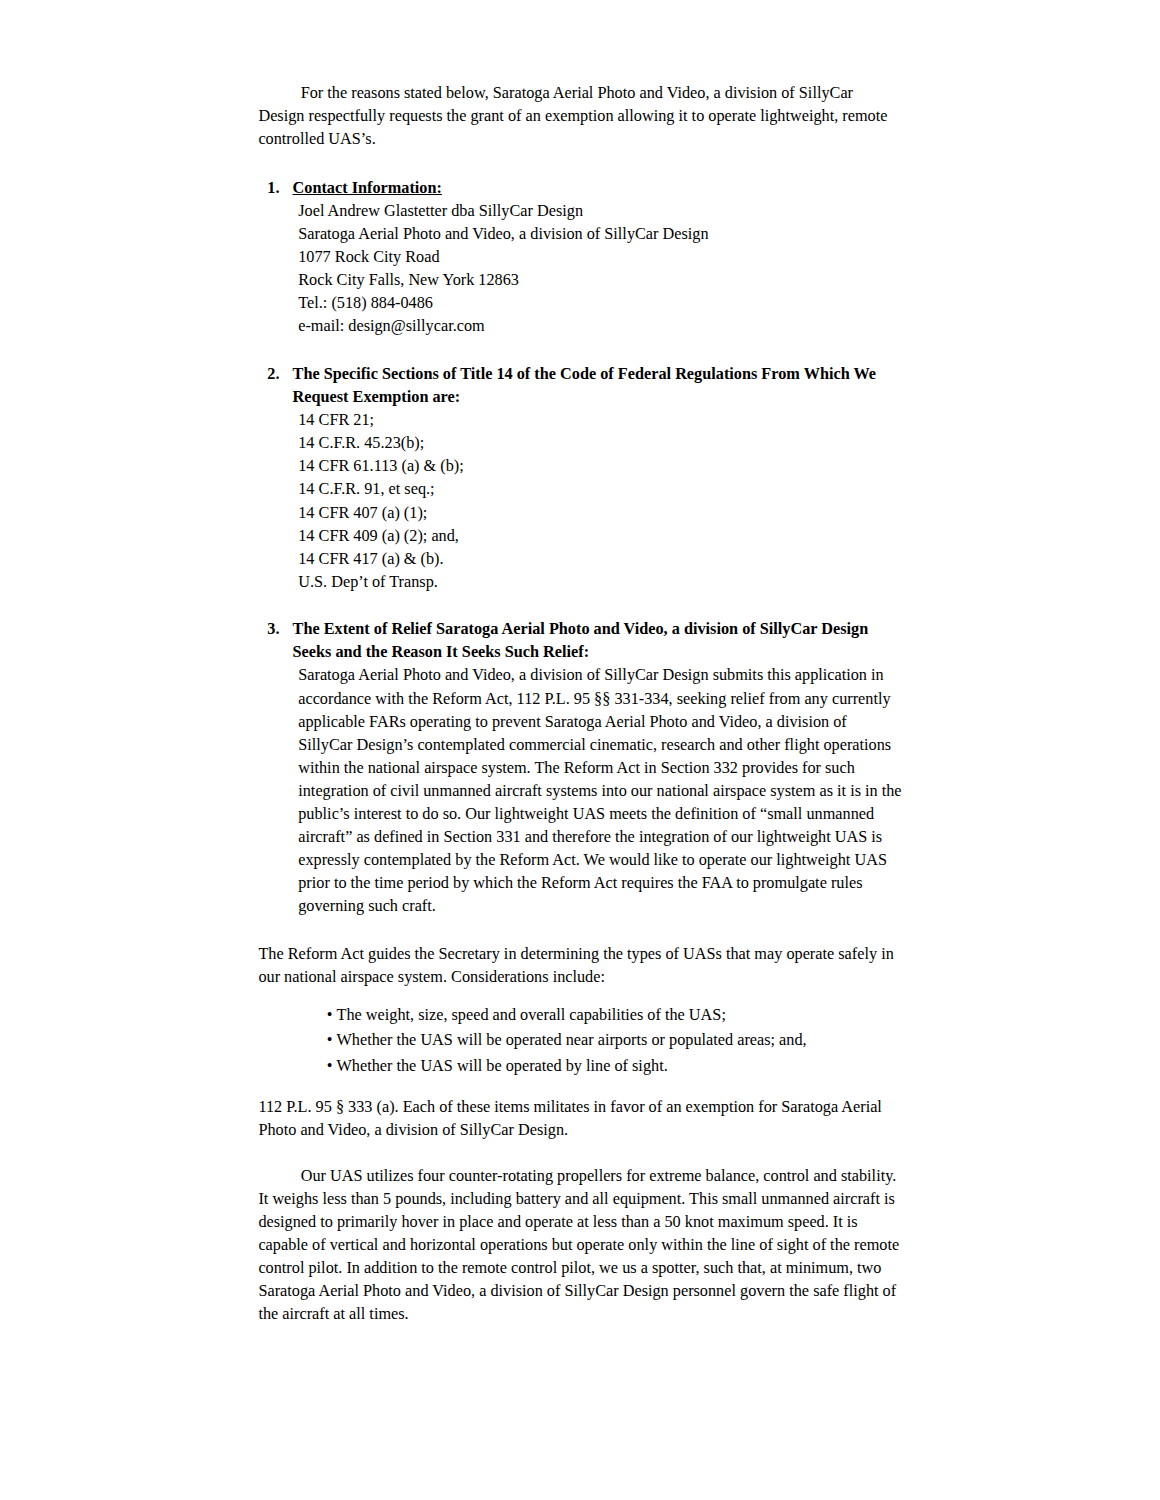For the reasons stated below, Saratoga Aerial Photo and Video, a division of SillyCar Design respectfully requests the grant of an exemption allowing it to operate lightweight, remote controlled UAS’s.
Contact Information:
Joel Andrew Glastetter dba SillyCar Design
Saratoga Aerial Photo and Video, a division of SillyCar Design
1077 Rock City Road
Rock City Falls, New York 12863
Tel.: (518) 884-0486
e-mail: design@sillycar.com
The Specific Sections of Title 14 of the Code of Federal Regulations From Which We Request Exemption are:
14 CFR 21;
14 C.F.R. 45.23(b);
14 CFR 61.113 (a) & (b);
14 C.F.R. 91, et seq.;
14 CFR 407 (a) (1);
14 CFR 409 (a) (2); and,
14 CFR 417 (a) & (b).
U.S. Dep’t of Transp.
The Extent of Relief Saratoga Aerial Photo and Video, a division of SillyCar Design Seeks and the Reason It Seeks Such Relief:
Saratoga Aerial Photo and Video, a division of SillyCar Design submits this application in accordance with the Reform Act, 112 P.L. 95 §§ 331-334, seeking relief from any currently applicable FARs operating to prevent Saratoga Aerial Photo and Video, a division of SillyCar Design’s contemplated commercial cinematic, research and other flight operations within the national airspace system. The Reform Act in Section 332 provides for such integration of civil unmanned aircraft systems into our national airspace system as it is in the public’s interest to do so. Our lightweight UAS meets the definition of “small unmanned aircraft” as defined in Section 331 and therefore the integration of our lightweight UAS is expressly contemplated by the Reform Act. We would like to operate our lightweight UAS prior to the time period by which the Reform Act requires the FAA to promulgate rules governing such craft.
The Reform Act guides the Secretary in determining the types of UASs that may operate safely in our national airspace system. Considerations include:
The weight, size, speed and overall capabilities of the UAS;
Whether the UAS will be operated near airports or populated areas; and,
Whether the UAS will be operated by line of sight.
112 P.L. 95 § 333 (a). Each of these items militates in favor of an exemption for Saratoga Aerial Photo and Video, a division of SillyCar Design.
Our UAS utilizes four counter-rotating propellers for extreme balance, control and stability. It weighs less than 5 pounds, including battery and all equipment. This small unmanned aircraft is designed to primarily hover in place and operate at less than a 50 knot maximum speed. It is capable of vertical and horizontal operations but operate only within the line of sight of the remote control pilot. In addition to the remote control pilot, we us a spotter, such that, at minimum, two Saratoga Aerial Photo and Video, a division of SillyCar Design personnel govern the safe flight of the aircraft at all times.